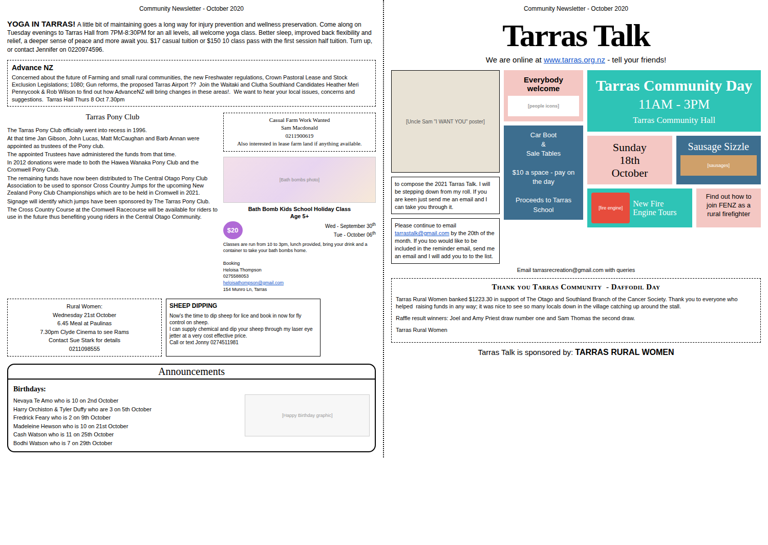Community Newsletter - October 2020
YOGA IN TARRAS!
A little bit of maintaining goes a long way for injury prevention and wellness preservation. Come along on Tuesday evenings to Tarras Hall from 7PM-8:30PM for an all levels, all welcome yoga class. Better sleep, improved back flexibility and relief, a deeper sense of peace and more await you. $17 casual tuition or $150 10 class pass with the first session half tuition. Turn up, or contact Jennifer on 0220974596.
Advance NZ
Concerned about the future of Farming and small rural communities, the new Freshwater regulations, Crown Pastoral Lease and Stock Exclusion Legislations; 1080; Gun reforms, the proposed Tarras Airport ?? Join the Waitaki and Clutha Southland Candidates Heather Meri Pennycook & Rob Wilson to find out how AdvanceNZ will bring changes in these areas!. We want to hear your local issues, concerns and suggestions. Tarras Hall Thurs 8 Oct 7.30pm
Tarras Pony Club
The Tarras Pony Club officially went into recess in 1996.
At that time Jan Gibson, John Lucas, Matt McCaughan and Barb Annan were appointed as trustees of the Pony club.
The appointed Trustees have administered the funds from that time.
In 2012 donations were made to both the Hawea Wanaka Pony Club and the Cromwell Pony Club.
The remaining funds have now been distributed to The Central Otago Pony Club Association to be used to sponsor Cross Country Jumps for the upcoming New Zealand Pony Club Championships which are to be held in Cromwell in 2021.
Signage will identify which jumps have been sponsored by The Tarras Pony Club.
The Cross Country Course at the Cromwell Racecourse will be available for riders to use in the future thus benefiting young riders in the Central Otago Community.
Casual Farm Work Wanted
Sam Macdonald
0211900619
Also interested in lease farm land if anything available.
[Bath bombs photo]
Bath Bomb Kids School Holiday Class
Age 5+
$20 Wed - September 30th
Tue - October 06th
Classes are run from 10 to 3pm, lunch provided, bring your drink and a container to take your bath bombs home.
Booking
Heloisa Thompson
0275588053
heloisathompson@gmail.com
154 Munro Ln, Tarras
Rural Women:
Wednesday 21st October
6.45 Meal at Paulinas
7.30pm Clyde Cinema to see Rams
Contact Sue Stark for details
0211098555
SHEEP DIPPING
Now's the time to dip sheep for lice and book in now for fly control on sheep.
I can supply chemical and dip your sheep through my laser eye jetter at a very cost effective price.
Call or text Jonny 0274511981
Announcements
Birthdays:
Nevaya Te Amo who is 10 on 2nd October
Harry Orchiston & Tyler Duffy who are 3 on 5th October
Fredrick Feary who is 2 on 9th October
Madeleine Hewson who is 10 on 21st October
Cash Watson who is 11 on 25th October
Bodhi Watson who is 7 on 29th October
[Happy Birthday graphic]
Community Newsletter - October 2020
Tarras Talk
We are online at www.tarras.org.nz - tell your friends!
[Uncle Sam "I WANT YOU" poster]
to compose the 2021 Tarras Talk. I will be stepping down from my roll. If you are keen just send me an email and I can take you through it.
Please continue to email tarrastalk@gmail.com by the 20th of the month. If you too would like to be included in the reminder email, send me an email and I will add you to to the list.
Everybody welcome
[people icons]
Car Boot
&
Sale Tables
$10 a space - pay on the day
Proceeds to Tarras School
Tarras Community Day
11AM - 3PM
Tarras Community Hall
Sunday
18th
October
Sausage Sizzle
[sausages]
[fire engine]
New Fire Engine Tours
Find out how to join FENZ as a rural firefighter
Email tarrasrecreation@gmail.com with queries
Thank you Tarras Community - Daffodil Day
Tarras Rural Women banked $1223.30 in support of The Otago and Southland Branch of the Cancer Society. Thank you to everyone who helped raising funds in any way; it was nice to see so many locals down in the village catching up around the stall.
Raffle result winners: Joel and Amy Priest draw number one and Sam Thomas the second draw.
Tarras Rural Women
Tarras Talk is sponsored by: TARRAS RURAL WOMEN